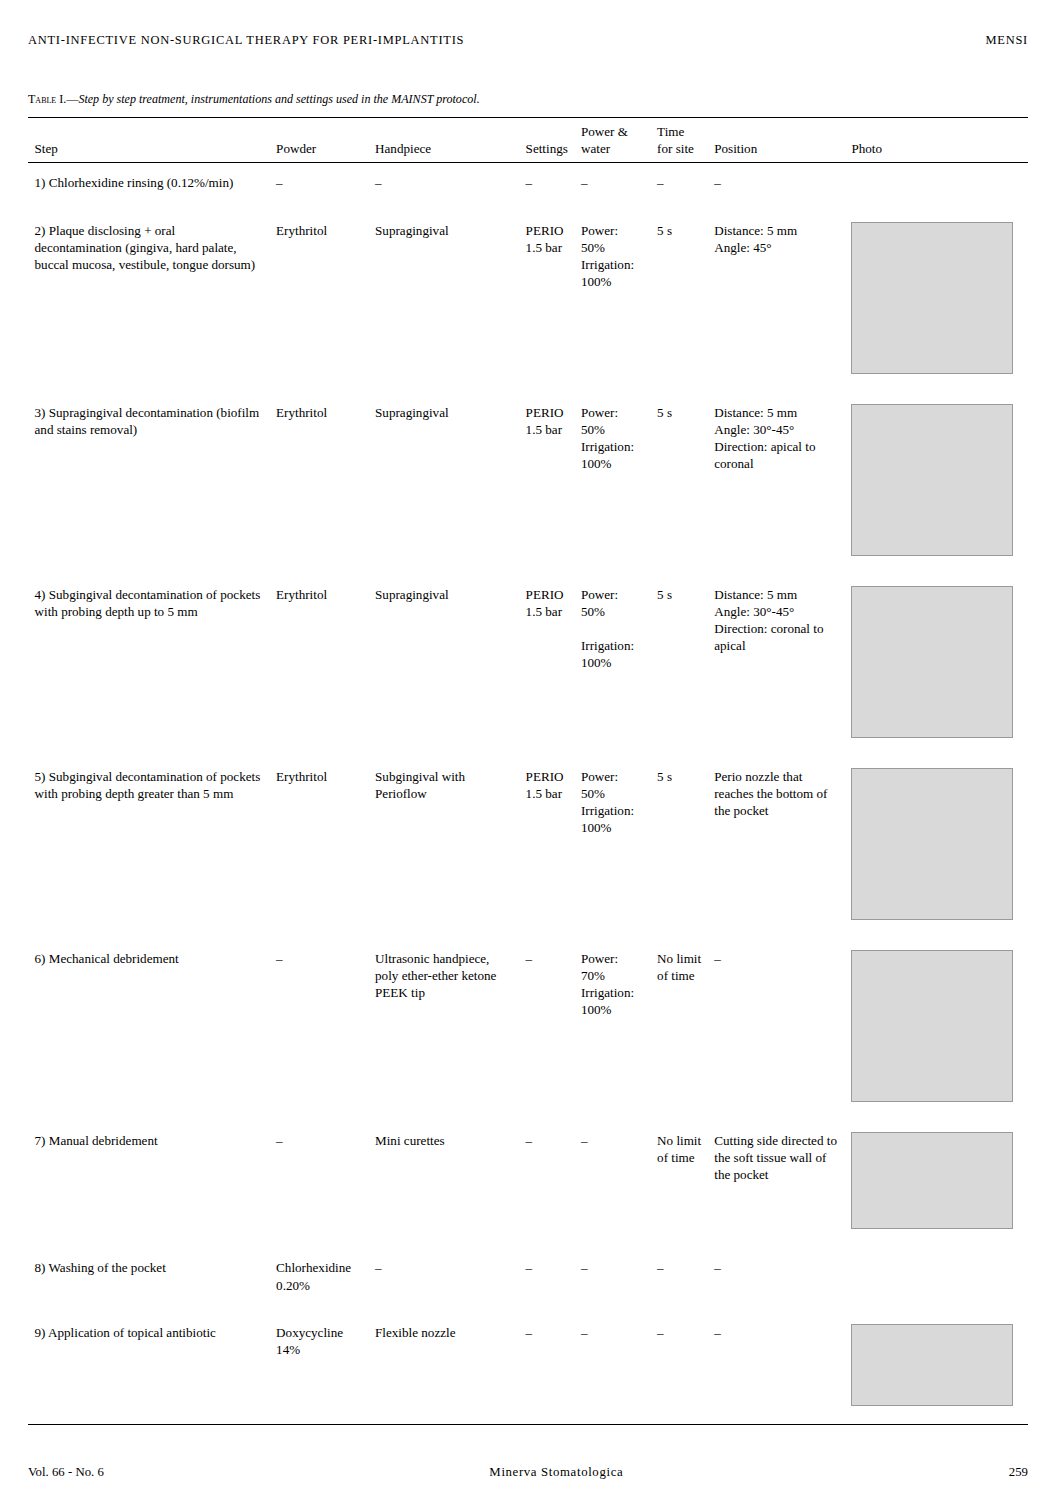Anti-infective non-surgical therapy for peri-implantitis Mensi
Table I. — Step by step treatment, instrumentations and settings used in the MAINST protocol.
| Step | Powder | Handpiece | Settings | Power & water | Time for site | Position | Photo |
| --- | --- | --- | --- | --- | --- | --- | --- |
| 1) Chlorhexidine rinsing (0.12%/min) | – | – | – | – | – | – | |
| 2) Plaque disclosing + oral decontamination (gingiva, hard palate, buccal mucosa, vestibule, tongue dorsum) | Erythritol | Supragingival | PERIO 1.5 bar | Power: 50% Irrigation: 100% | 5 s | Distance: 5 mm Angle: 45° | |
| 3) Supragingival decontamination (biofilm and stains removal) | Erythritol | Supragingival | PERIO 1.5 bar | Power: 50% Irrigation: 100% | 5 s | Distance: 5 mm Angle: 30°-45° Direction: apical to coronal | |
| 4) Subgingival decontamination of pockets with probing depth up to 5 mm | Erythritol | Supragingival | PERIO 1.5 bar | Power: 50% Irrigation: 100% | 5 s | Distance: 5 mm Angle: 30°-45° Direction: coronal to apical | |
| 5) Subgingival decontamination of pockets with probing depth greater than 5 mm | Erythritol | Subgingival with Perioflow | PERIO 1.5 bar | Power: 50% Irrigation: 100% | 5 s | Perio nozzle that reaches the bottom of the pocket | |
| 6) Mechanical debridement | – | Ultrasonic handpiece, poly ether-ether ketone PEEK tip | – | Power: 70% Irrigation: 100% | No limit of time | – | |
| 7) Manual debridement | – | Mini curettes | – | – | No limit of time | Cutting side directed to the soft tissue wall of the pocket | |
| 8) Washing of the pocket | Chlorhexidine 0.20% | – | – | – | – | – | |
| 9) Application of topical antibiotic | Doxycycline 14% | Flexible nozzle | – | – | – | – | |
Vol. 66 - No. 6 Minerva Stomatologica 259